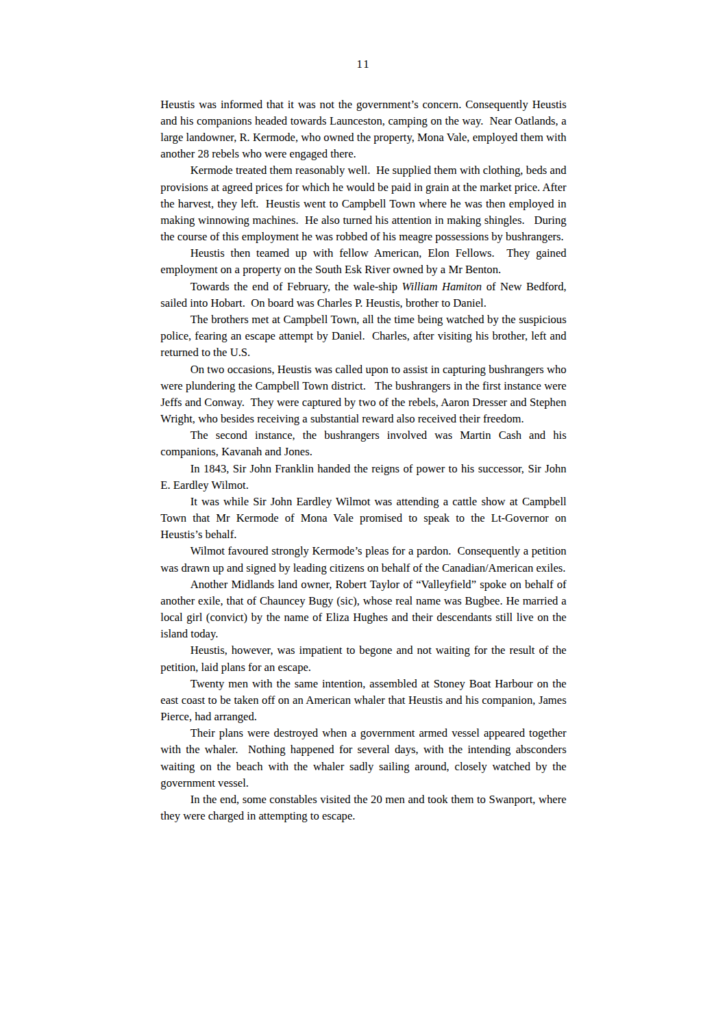11
Heustis was informed that it was not the government’s concern. Consequently Heustis and his companions headed towards Launceston, camping on the way. Near Oatlands, a large landowner, R. Kermode, who owned the property, Mona Vale, employed them with another 28 rebels who were engaged there.
Kermode treated them reasonably well. He supplied them with clothing, beds and provisions at agreed prices for which he would be paid in grain at the market price. After the harvest, they left. Heustis went to Campbell Town where he was then employed in making winnowing machines. He also turned his attention in making shingles. During the course of this employment he was robbed of his meagre possessions by bushrangers.
Heustis then teamed up with fellow American, Elon Fellows. They gained employment on a property on the South Esk River owned by a Mr Benton.
Towards the end of February, the wale-ship William Hamiton of New Bedford, sailed into Hobart. On board was Charles P. Heustis, brother to Daniel.
The brothers met at Campbell Town, all the time being watched by the suspicious police, fearing an escape attempt by Daniel. Charles, after visiting his brother, left and returned to the U.S.
On two occasions, Heustis was called upon to assist in capturing bushrangers who were plundering the Campbell Town district. The bushrangers in the first instance were Jeffs and Conway. They were captured by two of the rebels, Aaron Dresser and Stephen Wright, who besides receiving a substantial reward also received their freedom.
The second instance, the bushrangers involved was Martin Cash and his companions, Kavanah and Jones.
In 1843, Sir John Franklin handed the reigns of power to his successor, Sir John E. Eardley Wilmot.
It was while Sir John Eardley Wilmot was attending a cattle show at Campbell Town that Mr Kermode of Mona Vale promised to speak to the Lt-Governor on Heustis’s behalf.
Wilmot favoured strongly Kermode’s pleas for a pardon. Consequently a petition was drawn up and signed by leading citizens on behalf of the Canadian/American exiles.
Another Midlands land owner, Robert Taylor of “Valleyfield” spoke on behalf of another exile, that of Chauncey Bugy (sic), whose real name was Bugbee. He married a local girl (convict) by the name of Eliza Hughes and their descendants still live on the island today.
Heustis, however, was impatient to begone and not waiting for the result of the petition, laid plans for an escape.
Twenty men with the same intention, assembled at Stoney Boat Harbour on the east coast to be taken off on an American whaler that Heustis and his companion, James Pierce, had arranged.
Their plans were destroyed when a government armed vessel appeared together with the whaler. Nothing happened for several days, with the intending absconders waiting on the beach with the whaler sadly sailing around, closely watched by the government vessel.
In the end, some constables visited the 20 men and took them to Swanport, where they were charged in attempting to escape.